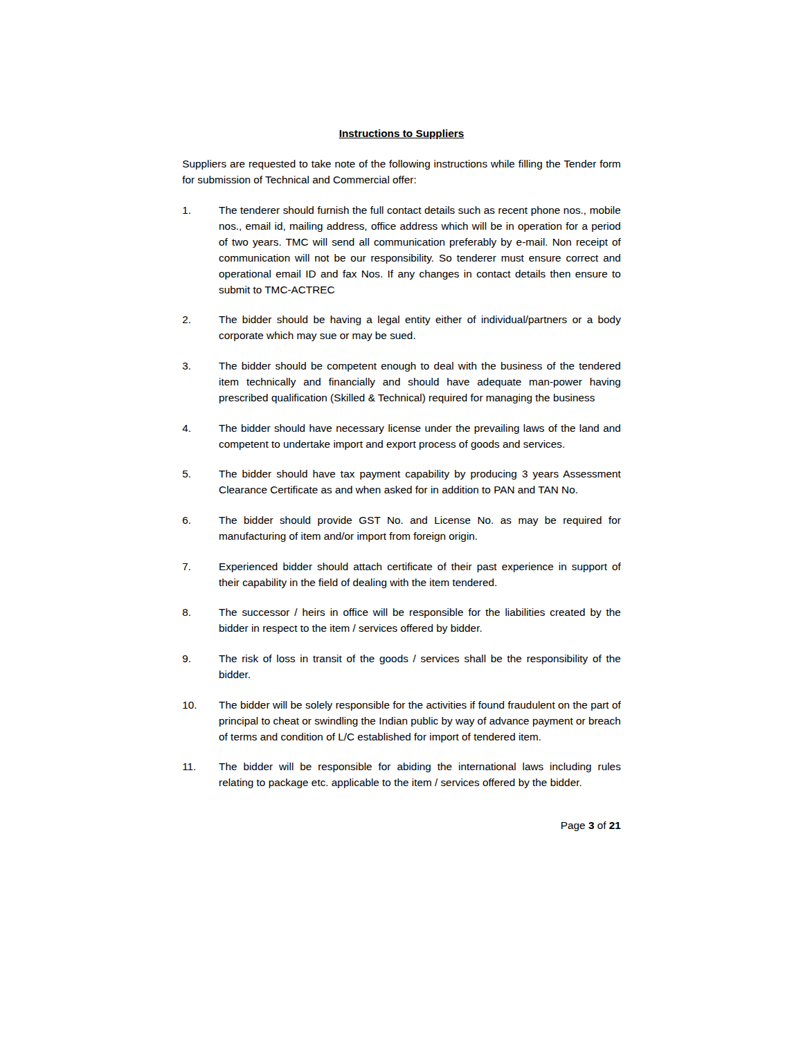Instructions to Suppliers
Suppliers are requested to take note of the following instructions while filling the Tender form for submission of Technical and Commercial offer:
The tenderer should furnish the full contact details such as recent phone nos., mobile nos., email id, mailing address, office address which will be in operation for a period of two years. TMC will send all communication preferably by e-mail. Non receipt of communication will not be our responsibility. So tenderer must ensure correct and operational email ID and fax Nos. If any changes in contact details then ensure to submit to TMC-ACTREC
The bidder should be having a legal entity either of individual/partners or a body corporate which may sue or may be sued.
The bidder should be competent enough to deal with the business of the tendered item technically and financially and should have adequate man-power having prescribed qualification (Skilled & Technical) required for managing the business
The bidder should have necessary license under the prevailing laws of the land and competent to undertake import and export process of goods and services.
The bidder should have tax payment capability by producing 3 years Assessment Clearance Certificate as and when asked for in addition to PAN and TAN No.
The bidder should provide GST No. and License No. as may be required for manufacturing of item and/or import from foreign origin.
Experienced bidder should attach certificate of their past experience in support of their capability in the field of dealing with the item tendered.
The successor / heirs in office will be responsible for the liabilities created by the bidder in respect to the item / services offered by bidder.
The risk of loss in transit of the goods / services shall be the responsibility of the bidder.
The bidder will be solely responsible for the activities if found fraudulent on the part of principal to cheat or swindling the Indian public by way of advance payment or breach of terms and condition of L/C established for import of tendered item.
The bidder will be responsible for abiding the international laws including rules relating to package etc. applicable to the item / services offered by the bidder.
Page 3 of 21